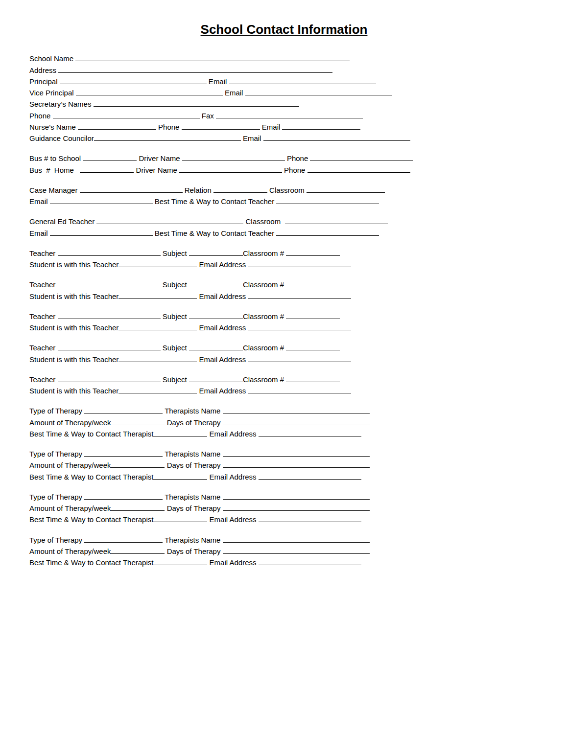School Contact Information
School Name
Address
Principal Email
Vice Principal Email
Secretary’s Names
Phone Fax
Nurse’s Name Phone Email
Guidance Councilor Email
Bus # to School Driver Name Phone
Bus # Home Driver Name Phone
Case Manager Relation Classroom
Email Best Time & Way to Contact Teacher
General Ed Teacher Classroom
Email Best Time & Way to Contact Teacher
Teacher Subject Classroom #
Student is with this Teacher Email Address
Teacher Subject Classroom #
Student is with this Teacher Email Address
Teacher Subject Classroom #
Student is with this Teacher Email Address
Teacher Subject Classroom #
Student is with this Teacher Email Address
Teacher Subject Classroom #
Student is with this Teacher Email Address
Type of Therapy Therapists Name
Amount of Therapy/week Days of Therapy
Best Time & Way to Contact Therapist Email Address
Type of Therapy Therapists Name
Amount of Therapy/week Days of Therapy
Best Time & Way to Contact Therapist Email Address
Type of Therapy Therapists Name
Amount of Therapy/week Days of Therapy
Best Time & Way to Contact Therapist Email Address
Type of Therapy Therapists Name
Amount of Therapy/week Days of Therapy
Best Time & Way to Contact Therapist Email Address